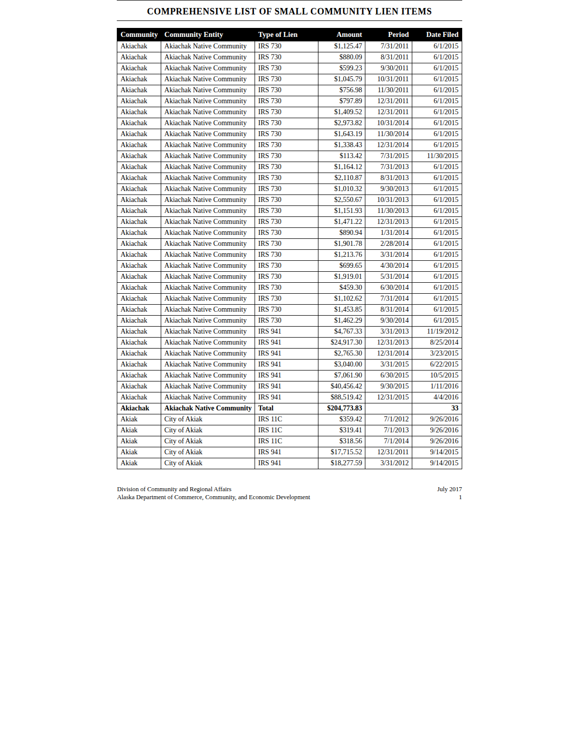Comprehensive List of Small Community Lien Items
| Community | Community Entity | Type of Lien | Amount | Period | Date Filed |
| --- | --- | --- | --- | --- | --- |
| Akiachak | Akiachak Native Community | IRS 730 | $1,125.47 | 7/31/2011 | 6/1/2015 |
| Akiachak | Akiachak Native Community | IRS 730 | $880.09 | 8/31/2011 | 6/1/2015 |
| Akiachak | Akiachak Native Community | IRS 730 | $599.23 | 9/30/2011 | 6/1/2015 |
| Akiachak | Akiachak Native Community | IRS 730 | $1,045.79 | 10/31/2011 | 6/1/2015 |
| Akiachak | Akiachak Native Community | IRS 730 | $756.98 | 11/30/2011 | 6/1/2015 |
| Akiachak | Akiachak Native Community | IRS 730 | $797.89 | 12/31/2011 | 6/1/2015 |
| Akiachak | Akiachak Native Community | IRS 730 | $1,409.52 | 12/31/2011 | 6/1/2015 |
| Akiachak | Akiachak Native Community | IRS 730 | $2,973.82 | 10/31/2014 | 6/1/2015 |
| Akiachak | Akiachak Native Community | IRS 730 | $1,643.19 | 11/30/2014 | 6/1/2015 |
| Akiachak | Akiachak Native Community | IRS 730 | $1,338.43 | 12/31/2014 | 6/1/2015 |
| Akiachak | Akiachak Native Community | IRS 730 | $113.42 | 7/31/2015 | 11/30/2015 |
| Akiachak | Akiachak Native Community | IRS 730 | $1,164.12 | 7/31/2013 | 6/1/2015 |
| Akiachak | Akiachak Native Community | IRS 730 | $2,110.87 | 8/31/2013 | 6/1/2015 |
| Akiachak | Akiachak Native Community | IRS 730 | $1,010.32 | 9/30/2013 | 6/1/2015 |
| Akiachak | Akiachak Native Community | IRS 730 | $2,550.67 | 10/31/2013 | 6/1/2015 |
| Akiachak | Akiachak Native Community | IRS 730 | $1,151.93 | 11/30/2013 | 6/1/2015 |
| Akiachak | Akiachak Native Community | IRS 730 | $1,471.22 | 12/31/2013 | 6/1/2015 |
| Akiachak | Akiachak Native Community | IRS 730 | $890.94 | 1/31/2014 | 6/1/2015 |
| Akiachak | Akiachak Native Community | IRS 730 | $1,901.78 | 2/28/2014 | 6/1/2015 |
| Akiachak | Akiachak Native Community | IRS 730 | $1,213.76 | 3/31/2014 | 6/1/2015 |
| Akiachak | Akiachak Native Community | IRS 730 | $699.65 | 4/30/2014 | 6/1/2015 |
| Akiachak | Akiachak Native Community | IRS 730 | $1,919.01 | 5/31/2014 | 6/1/2015 |
| Akiachak | Akiachak Native Community | IRS 730 | $459.30 | 6/30/2014 | 6/1/2015 |
| Akiachak | Akiachak Native Community | IRS 730 | $1,102.62 | 7/31/2014 | 6/1/2015 |
| Akiachak | Akiachak Native Community | IRS 730 | $1,453.85 | 8/31/2014 | 6/1/2015 |
| Akiachak | Akiachak Native Community | IRS 730 | $1,462.29 | 9/30/2014 | 6/1/2015 |
| Akiachak | Akiachak Native Community | IRS 941 | $4,767.33 | 3/31/2013 | 11/19/2012 |
| Akiachak | Akiachak Native Community | IRS 941 | $24,917.30 | 12/31/2013 | 8/25/2014 |
| Akiachak | Akiachak Native Community | IRS 941 | $2,765.30 | 12/31/2014 | 3/23/2015 |
| Akiachak | Akiachak Native Community | IRS 941 | $3,040.00 | 3/31/2015 | 6/22/2015 |
| Akiachak | Akiachak Native Community | IRS 941 | $7,061.90 | 6/30/2015 | 10/5/2015 |
| Akiachak | Akiachak Native Community | IRS 941 | $40,456.42 | 9/30/2015 | 1/11/2016 |
| Akiachak | Akiachak Native Community | IRS 941 | $88,519.42 | 12/31/2015 | 4/4/2016 |
| Akiachak | Akiachak Native Community | Total | $204,773.83 | | 33 |
| Akiak | City of Akiak | IRS 11C | $359.42 | 7/1/2012 | 9/26/2016 |
| Akiak | City of Akiak | IRS 11C | $319.41 | 7/1/2013 | 9/26/2016 |
| Akiak | City of Akiak | IRS 11C | $318.56 | 7/1/2014 | 9/26/2016 |
| Akiak | City of Akiak | IRS 941 | $17,715.52 | 12/31/2011 | 9/14/2015 |
| Akiak | City of Akiak | IRS 941 | $18,277.59 | 3/31/2012 | 9/14/2015 |
Division of Community and Regional Affairs
Alaska Department of Commerce, Community, and Economic Development
July 2017
1